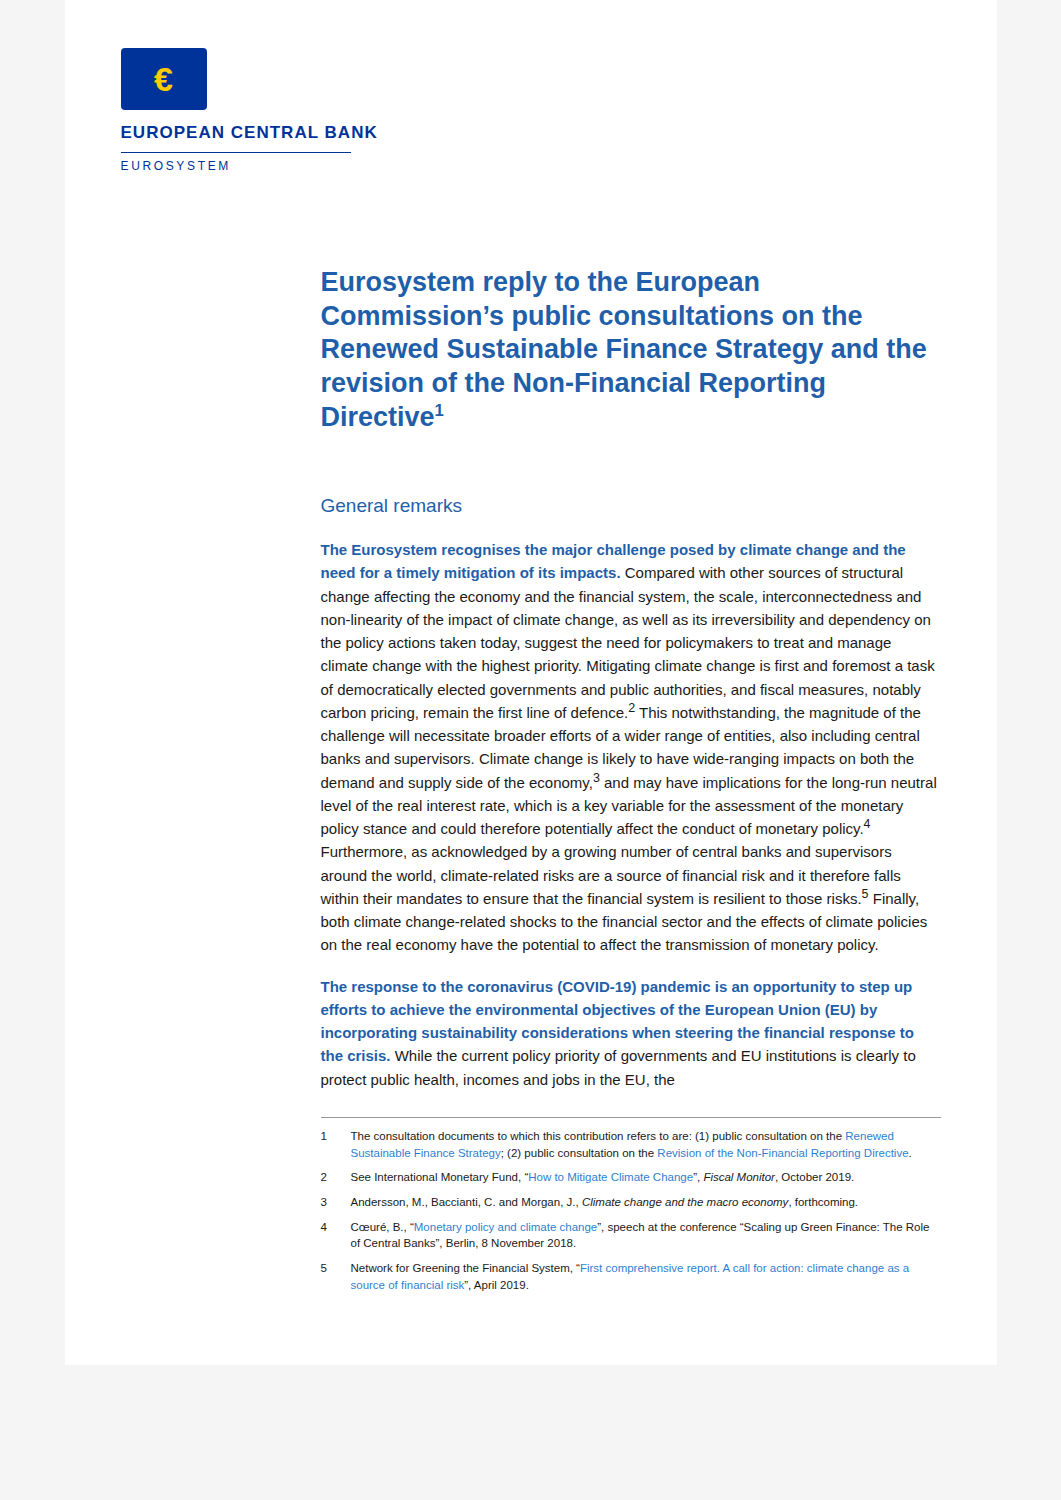EUROPEAN CENTRAL BANK
EUROSYSTEM
Eurosystem reply to the European Commission’s public consultations on the Renewed Sustainable Finance Strategy and the revision of the Non-Financial Reporting Directive1
General remarks
The Eurosystem recognises the major challenge posed by climate change and the need for a timely mitigation of its impacts. Compared with other sources of structural change affecting the economy and the financial system, the scale, interconnectedness and non-linearity of the impact of climate change, as well as its irreversibility and dependency on the policy actions taken today, suggest the need for policymakers to treat and manage climate change with the highest priority. Mitigating climate change is first and foremost a task of democratically elected governments and public authorities, and fiscal measures, notably carbon pricing, remain the first line of defence.2 This notwithstanding, the magnitude of the challenge will necessitate broader efforts of a wider range of entities, also including central banks and supervisors. Climate change is likely to have wide-ranging impacts on both the demand and supply side of the economy,3 and may have implications for the long-run neutral level of the real interest rate, which is a key variable for the assessment of the monetary policy stance and could therefore potentially affect the conduct of monetary policy.4 Furthermore, as acknowledged by a growing number of central banks and supervisors around the world, climate-related risks are a source of financial risk and it therefore falls within their mandates to ensure that the financial system is resilient to those risks.5 Finally, both climate change-related shocks to the financial sector and the effects of climate policies on the real economy have the potential to affect the transmission of monetary policy.
The response to the coronavirus (COVID-19) pandemic is an opportunity to step up efforts to achieve the environmental objectives of the European Union (EU) by incorporating sustainability considerations when steering the financial response to the crisis. While the current policy priority of governments and EU institutions is clearly to protect public health, incomes and jobs in the EU, the
The consultation documents to which this contribution refers to are: (1) public consultation on the Renewed Sustainable Finance Strategy; (2) public consultation on the Revision of the Non-Financial Reporting Directive.
See International Monetary Fund, “How to Mitigate Climate Change”, Fiscal Monitor, October 2019.
Andersson, M., Baccianti, C. and Morgan, J., Climate change and the macro economy, forthcoming.
Cœuré, B., “Monetary policy and climate change”, speech at the conference “Scaling up Green Finance: The Role of Central Banks”, Berlin, 8 November 2018.
Network for Greening the Financial System, “First comprehensive report. A call for action: climate change as a source of financial risk”, April 2019.